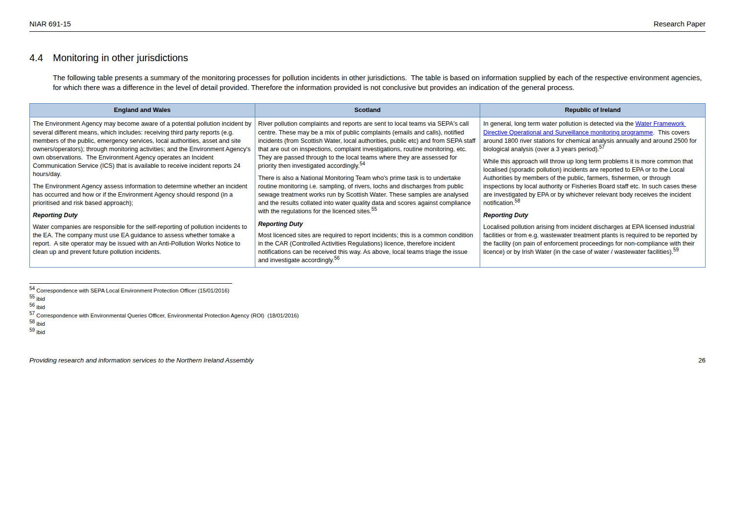NIAR 691-15 Research Paper
4.4 Monitoring in other jurisdictions
The following table presents a summary of the monitoring processes for pollution incidents in other jurisdictions. The table is based on information supplied by each of the respective environment agencies, for which there was a difference in the level of detail provided. Therefore the information provided is not conclusive but provides an indication of the general process.
| England and Wales | Scotland | Republic of Ireland |
| --- | --- | --- |
| The Environment Agency may become aware of a potential pollution incident by several different means, which includes: receiving third party reports (e.g. members of the public, emergency services, local authorities, asset and site owners/operators); through monitoring activities; and the Environment Agency's own observations. The Environment Agency operates an Incident Communication Service (ICS) that is available to receive incident reports 24 hours/day. The Environment Agency assess information to determine whether an incident has occurred and how or if the Environment Agency should respond (in a prioritised and risk based approach); Reporting Duty Water companies are responsible for the self-reporting of pollution incidents to the EA. The company must use EA guidance to assess whether tomake a report. A site operator may be issued with an Anti-Pollution Works Notice to clean up and prevent future pollution incidents. | River pollution complaints and reports are sent to local teams via SEPA's call centre. These may be a mix of public complaints (emails and calls), notified incidents (from Scottish Water, local authorities, public etc) and from SEPA staff that are out on inspections, complaint investigations, routine monitoring, etc. They are passed through to the local teams where they are assessed for priority then investigated accordingly. 54 There is also a National Monitoring Team who's prime task is to undertake routine monitoring i.e. sampling, of rivers, lochs and discharges from public sewage treatment works run by Scottish Water. These samples are analysed and the results collated into water quality data and scores against compliance with the regulations for the licenced sites. 55 Reporting Duty Most licenced sites are required to report incidents; this is a common condition in the CAR (Controlled Activities Regulations) licence, therefore incident notifications can be received this way. As above, local teams triage the issue and investigate accordingly. 56 | In general, long term water pollution is detected via the Water Framework Directive Operational and Surveillance monitoring programme . This covers around 1800 river stations for chemical analysis annually and around 2500 for biological analysis (over a 3 years period). 57 While this approach will throw up long term problems it is more common that localised (sporadic pollution) incidents are reported to EPA or to the Local Authorities by members of the public, farmers, fishermen, or through inspections by local authority or Fisheries Board staff etc. In such cases these are investigated by EPA or by whichever relevant body receives the incident notification. 58 Reporting Duty Localised pollution arising from incident discharges at EPA licensed industrial facilities or from e.g. wastewater treatment plants is required to be reported by the facility (on pain of enforcement proceedings for non-compliance with their licence) or by Irish Water (in the case of water / wastewater facilities). 59 |
54 Correspondence with SEPA Local Environment Protection Officer (15/01/2016)
55 ibid
56 ibid
57 Correspondence with Environmental Queries Officer, Environmental Protection Agency (ROI) (18/01/2016)
58 ibid
59 ibid
Providing research and information services to the Northern Ireland Assembly 26